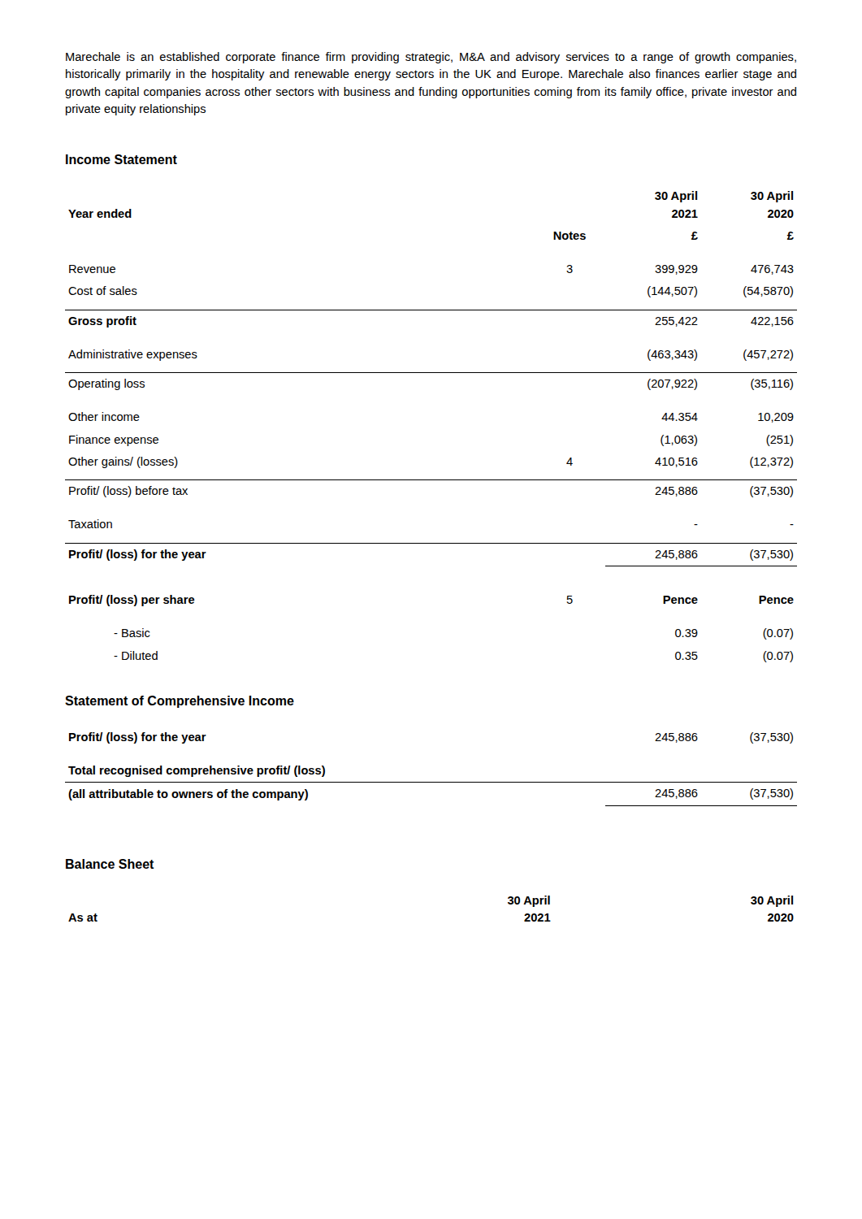Marechale is an established corporate finance firm providing strategic, M&A and advisory services to a range of growth companies, historically primarily in the hospitality and renewable energy sectors in the UK and Europe. Marechale also finances earlier stage and growth capital companies across other sectors with business and funding opportunities coming from its family office, private investor and private equity relationships
Income Statement
| Year ended | | 30 April 2021 | 30 April 2020 |
| | Notes | £ | £ |
| Revenue | 3 | 399,929 | 476,743 |
| Cost of sales | | (144,507) | (54,5870) |
| Gross profit | | 255,422 | 422,156 |
| Administrative expenses | | (463,343) | (457,272) |
| Operating loss | | (207,922) | (35,116) |
| Other income | | 44.354 | 10,209 |
| Finance expense | | (1,063) | (251) |
| Other gains/ (losses) | 4 | 410,516 | (12,372) |
| Profit/ (loss) before tax | | 245,886 | (37,530) |
| Taxation | | - | - |
| Profit/ (loss) for the year | | 245,886 | (37,530) |
| Profit/ (loss) per share | 5 | Pence | Pence |
| - Basic | | 0.39 | (0.07) |
| - Diluted | | 0.35 | (0.07) |
Statement of Comprehensive Income
| Profit/ (loss) for the year | | 245,886 | (37,530) |
| Total recognised comprehensive profit/ (loss) | | | |
| (all attributable to owners of the company) | | 245,886 | (37,530) |
Balance Sheet
| As at | | 30 April 2021 | 30 April 2020 |